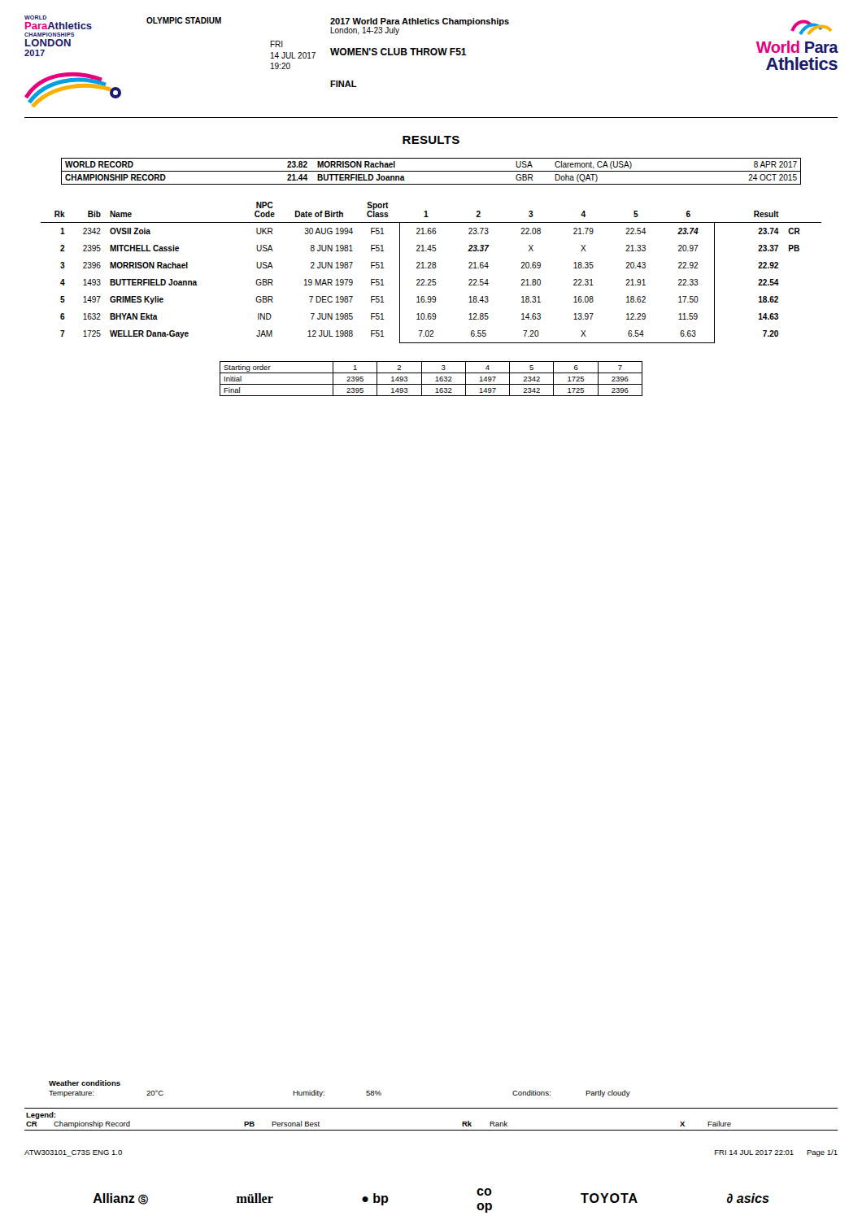WORLD
Para Athletics CHAMPIONSHIPS LONDON 2017
OLYMPIC STADIUM
FRI
14 JUL 2017
19:20
2017 World Para Athletics Championships
London, 14-23 July
WOMEN'S CLUB THROW F51
FINAL
World Para
Athletics
RESULTS
| WORLD RECORD | 23.82 | MORRISON Rachael | USA | Claremont, CA (USA) | 8 APR 2017 |
| CHAMPIONSHIP RECORD | 21.44 | BUTTERFIELD Joanna | GBR | Doha (QAT) | 24 OCT 2015 |
| Rk | Bib | Name | NPC Code | Date of Birth | Sport Class | 1 | 2 | 3 | 4 | 5 | 6 | Result | |
| --- | --- | --- | --- | --- | --- | --- | --- | --- | --- | --- | --- | --- | --- |
| 1 | 2342 | OVSII Zoia | UKR | 30 AUG 1994 | F51 | 21.66 | 23.73 | 22.08 | 21.79 | 22.54 | 23.74 | 23.74 | CR |
| 2 | 2395 | MITCHELL Cassie | USA | 8 JUN 1981 | F51 | 21.45 | 23.37 | X | X | 21.33 | 20.97 | 23.37 | PB |
| 3 | 2396 | MORRISON Rachael | USA | 2 JUN 1987 | F51 | 21.28 | 21.64 | 20.69 | 18.35 | 20.43 | 22.92 | 22.92 | |
| 4 | 1493 | BUTTERFIELD Joanna | GBR | 19 MAR 1979 | F51 | 22.25 | 22.54 | 21.80 | 22.31 | 21.91 | 22.33 | 22.54 | |
| 5 | 1497 | GRIMES Kylie | GBR | 7 DEC 1987 | F51 | 16.99 | 18.43 | 18.31 | 16.08 | 18.62 | 17.50 | 18.62 | |
| 6 | 1632 | BHYAN Ekta | IND | 7 JUN 1985 | F51 | 10.69 | 12.85 | 14.63 | 13.97 | 12.29 | 11.59 | 14.63 | |
| 7 | 1725 | WELLER Dana-Gaye | JAM | 12 JUL 1988 | F51 | 7.02 | 6.55 | 7.20 | X | 6.54 | 6.63 | 7.20 | |
| Starting order | 1 | 2 | 3 | 4 | 5 | 6 | 7 |
| Initial | 2395 | 1493 | 1632 | 1497 | 2342 | 1725 | 2396 |
| Final | 2395 | 1493 | 1632 | 1497 | 2342 | 1725 | 2396 |
Weather conditions
| Temperature: | 20°C | Humidity: | 58% | Conditions: | Partly cloudy |
Legend:
| CR | Championship Record | PB | Personal Best | Rk | Rank | X | Failure |
ATW303101_C73S ENG 1.0
FRI 14 JUL 2017 22:01 Page 1/1
Allianz Ⓢ
müller
● bp
co
op
TOYOTA
∂ asics